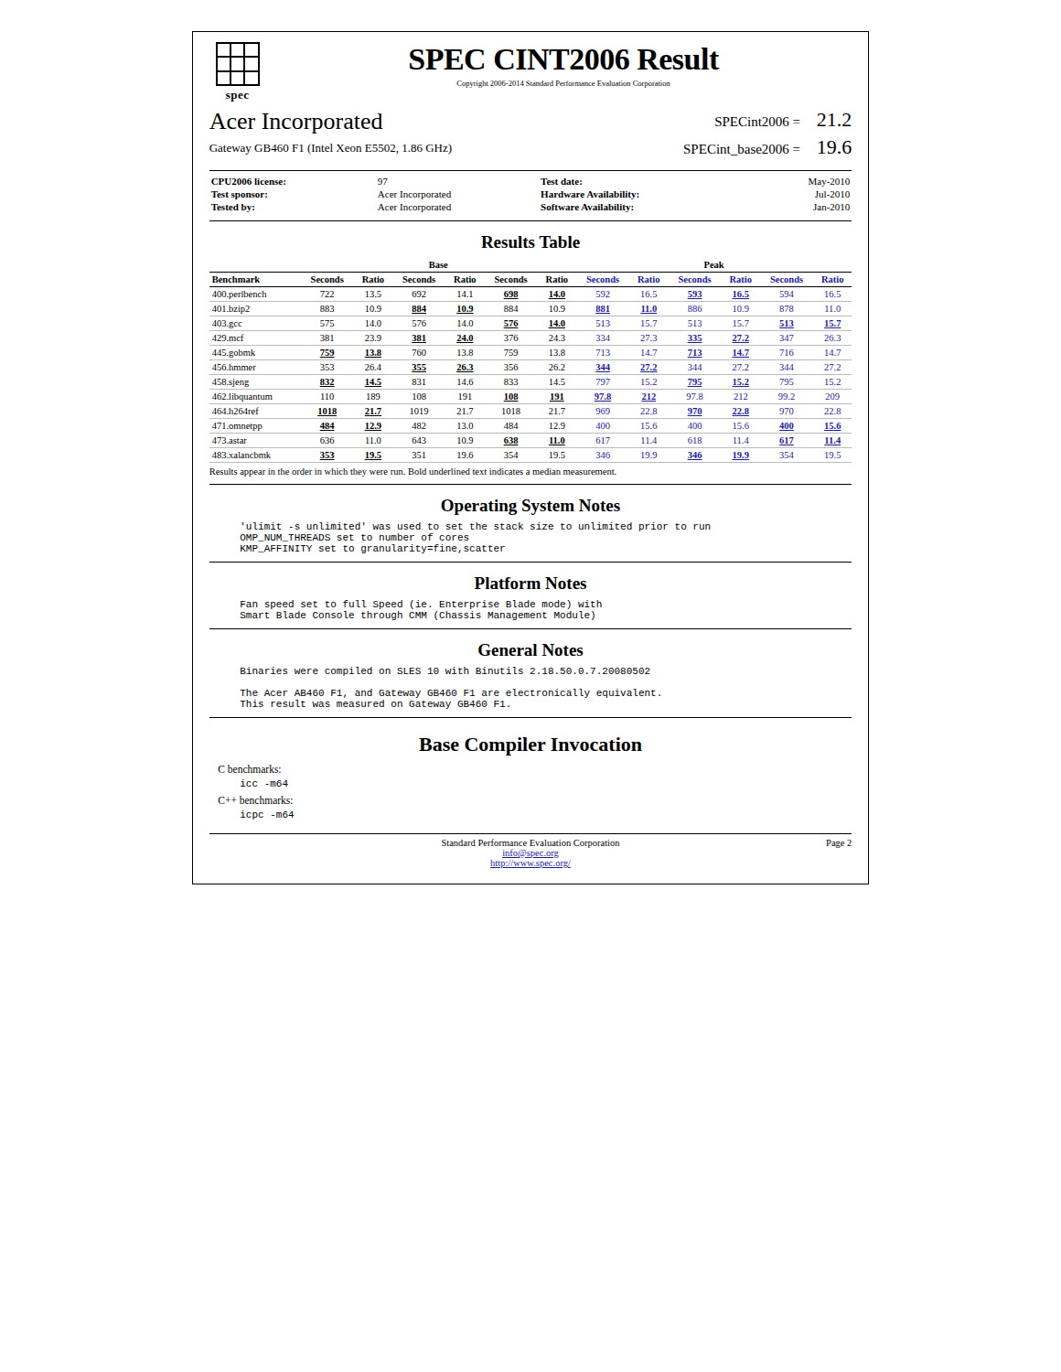spec
SPEC CINT2006 Result
Copyright 2006-2014 Standard Performance Evaluation Corporation
Acer Incorporated
Gateway GB460 F1 (Intel Xeon E5502, 1.86 GHz)
SPECint2006 = 21.2
SPECint_base2006 = 19.6
| CPU2006 license: | 97 | Test date: | May-2010 |
| Test sponsor: | Acer Incorporated | Hardware Availability: | Jul-2010 |
| Tested by: | Acer Incorporated | Software Availability: | Jan-2010 |
Results Table
| | Base | Peak |
| --- | --- | --- |
| Benchmark | Seconds | Ratio | Seconds | Ratio | Seconds | Ratio | Seconds | Ratio | Seconds | Ratio | Seconds | Ratio |
| 400.perlbench | 722 | 13.5 | 692 | 14.1 | 698 | 14.0 | 592 | 16.5 | 593 | 16.5 | 594 | 16.5 |
| 401.bzip2 | 883 | 10.9 | 884 | 10.9 | 884 | 10.9 | 881 | 11.0 | 886 | 10.9 | 878 | 11.0 |
| 403.gcc | 575 | 14.0 | 576 | 14.0 | 576 | 14.0 | 513 | 15.7 | 513 | 15.7 | 513 | 15.7 |
| 429.mcf | 381 | 23.9 | 381 | 24.0 | 376 | 24.3 | 334 | 27.3 | 335 | 27.2 | 347 | 26.3 |
| 445.gobmk | 759 | 13.8 | 760 | 13.8 | 759 | 13.8 | 713 | 14.7 | 713 | 14.7 | 716 | 14.7 |
| 456.hmmer | 353 | 26.4 | 355 | 26.3 | 356 | 26.2 | 344 | 27.2 | 344 | 27.2 | 344 | 27.2 |
| 458.sjeng | 832 | 14.5 | 831 | 14.6 | 833 | 14.5 | 797 | 15.2 | 795 | 15.2 | 795 | 15.2 |
| 462.libquantum | 110 | 189 | 108 | 191 | 108 | 191 | 97.8 | 212 | 97.8 | 212 | 99.2 | 209 |
| 464.h264ref | 1018 | 21.7 | 1019 | 21.7 | 1018 | 21.7 | 969 | 22.8 | 970 | 22.8 | 970 | 22.8 |
| 471.omnetpp | 484 | 12.9 | 482 | 13.0 | 484 | 12.9 | 400 | 15.6 | 400 | 15.6 | 400 | 15.6 |
| 473.astar | 636 | 11.0 | 643 | 10.9 | 638 | 11.0 | 617 | 11.4 | 618 | 11.4 | 617 | 11.4 |
| 483.xalancbmk | 353 | 19.5 | 351 | 19.6 | 354 | 19.5 | 346 | 19.9 | 346 | 19.9 | 354 | 19.5 |
Results appear in the order in which they were run. Bold underlined text indicates a median measurement.
Operating System Notes
'ulimit -s unlimited' was used to set the stack size to unlimited prior to run
OMP_NUM_THREADS set to number of cores
KMP_AFFINITY set to granularity=fine,scatter
Platform Notes
Fan speed set to full Speed (ie. Enterprise Blade mode) with
Smart Blade Console through CMM (Chassis Management Module)
General Notes
Binaries were compiled on SLES 10 with Binutils 2.18.50.0.7.20080502

The Acer AB460 F1, and Gateway GB460 F1 are electronically equivalent.
This result was measured on Gateway GB460 F1.
Base Compiler Invocation
C benchmarks:
icc -m64
C++ benchmarks:
icpc -m64
Standard Performance Evaluation Corporation
info@spec.org
http://www.spec.org/
Page 2